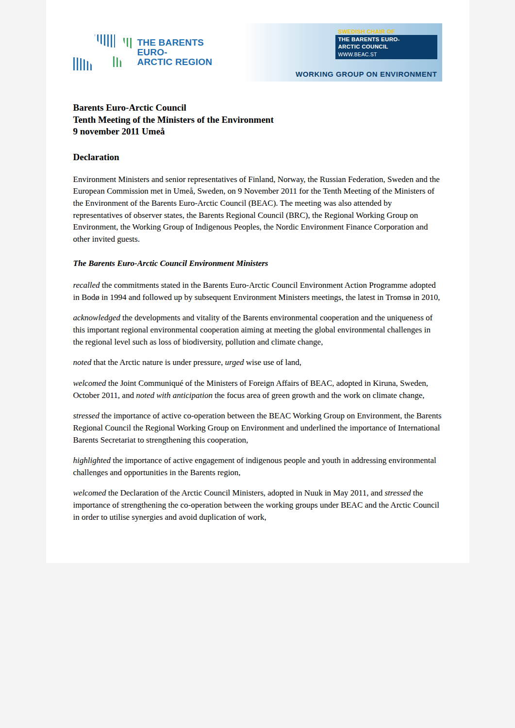The Barents Euro-Arctic Region
Swedish Chair of
The Barents Euro-
Arctic Council
www.beac.st
Working Group on Environment
Barents Euro-Arctic Council
Tenth Meeting of the Ministers of the Environment
9 november 2011 Umeå
Declaration
Environment Ministers and senior representatives of Finland, Norway, the Russian Federation, Sweden and the European Commission met in Umeå, Sweden, on 9 November 2011 for the Tenth Meeting of the Ministers of the Environment of the Barents Euro-Arctic Council (BEAC). The meeting was also attended by representatives of observer states, the Barents Regional Council (BRC), the Regional Working Group on Environment, the Working Group of Indigenous Peoples, the Nordic Environment Finance Corporation and other invited guests.
The Barents Euro-Arctic Council Environment Ministers
recalled the commitments stated in the Barents Euro-Arctic Council Environment Action Programme adopted in Bodø in 1994 and followed up by subsequent Environment Ministers meetings, the latest in Tromsø in 2010,
acknowledged the developments and vitality of the Barents environmental cooperation and the uniqueness of this important regional environmental cooperation aiming at meeting the global environmental challenges in the regional level such as loss of biodiversity, pollution and climate change,
noted that the Arctic nature is under pressure, urged wise use of land,
welcomed the Joint Communiqué of the Ministers of Foreign Affairs of BEAC, adopted in Kiruna, Sweden, October 2011, and noted with anticipation the focus area of green growth and the work on climate change,
stressed the importance of active co-operation between the BEAC Working Group on Environment, the Barents Regional Council the Regional Working Group on Environment and underlined the importance of International Barents Secretariat to strengthening this cooperation,
highlighted the importance of active engagement of indigenous people and youth in addressing environmental challenges and opportunities in the Barents region,
welcomed the Declaration of the Arctic Council Ministers, adopted in Nuuk in May 2011, and stressed the importance of strengthening the co-operation between the working groups under BEAC and the Arctic Council in order to utilise synergies and avoid duplication of work,